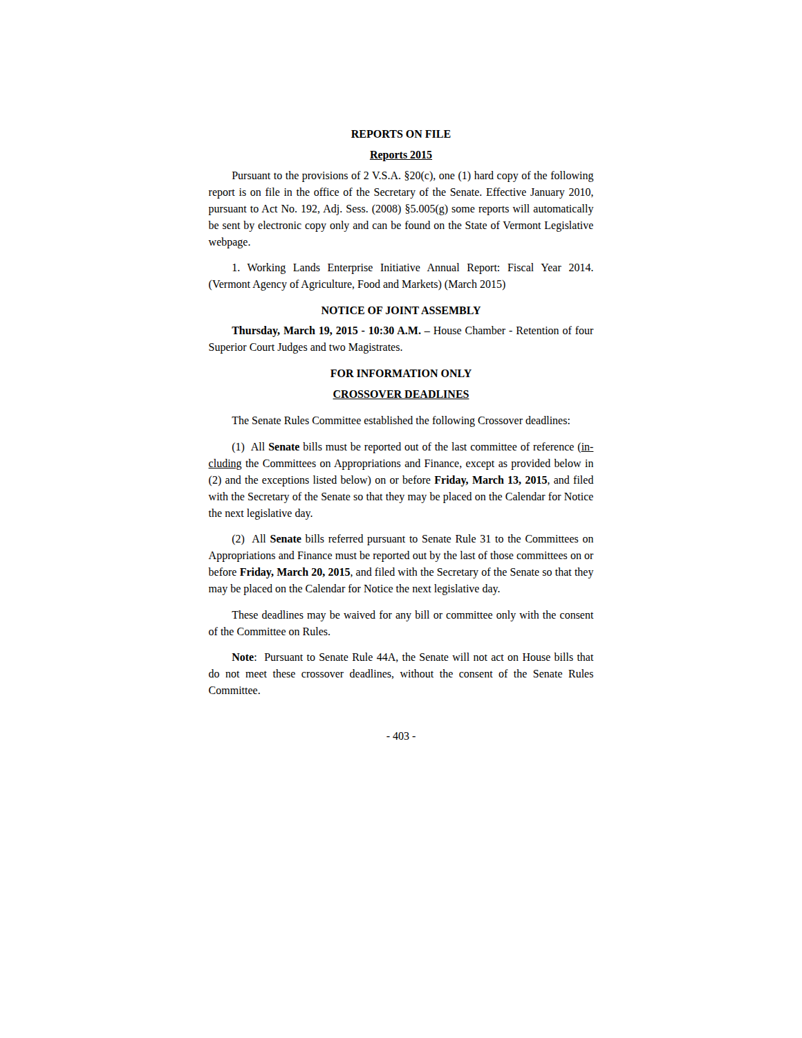REPORTS ON FILE
Reports 2015
Pursuant to the provisions of 2 V.S.A. §20(c), one (1) hard copy of the following report is on file in the office of the Secretary of the Senate. Effective January 2010, pursuant to Act No. 192, Adj. Sess. (2008) §5.005(g) some reports will automatically be sent by electronic copy only and can be found on the State of Vermont Legislative webpage.
1. Working Lands Enterprise Initiative Annual Report: Fiscal Year 2014. (Vermont Agency of Agriculture, Food and Markets) (March 2015)
NOTICE OF JOINT ASSEMBLY
Thursday, March 19, 2015 - 10:30 A.M. – House Chamber - Retention of four Superior Court Judges and two Magistrates.
FOR INFORMATION ONLY
CROSSOVER DEADLINES
The Senate Rules Committee established the following Crossover deadlines:
(1) All Senate bills must be reported out of the last committee of reference (including the Committees on Appropriations and Finance, except as provided below in (2) and the exceptions listed below) on or before Friday, March 13, 2015, and filed with the Secretary of the Senate so that they may be placed on the Calendar for Notice the next legislative day.
(2) All Senate bills referred pursuant to Senate Rule 31 to the Committees on Appropriations and Finance must be reported out by the last of those committees on or before Friday, March 20, 2015, and filed with the Secretary of the Senate so that they may be placed on the Calendar for Notice the next legislative day.
These deadlines may be waived for any bill or committee only with the consent of the Committee on Rules.
Note: Pursuant to Senate Rule 44A, the Senate will not act on House bills that do not meet these crossover deadlines, without the consent of the Senate Rules Committee.
- 403 -